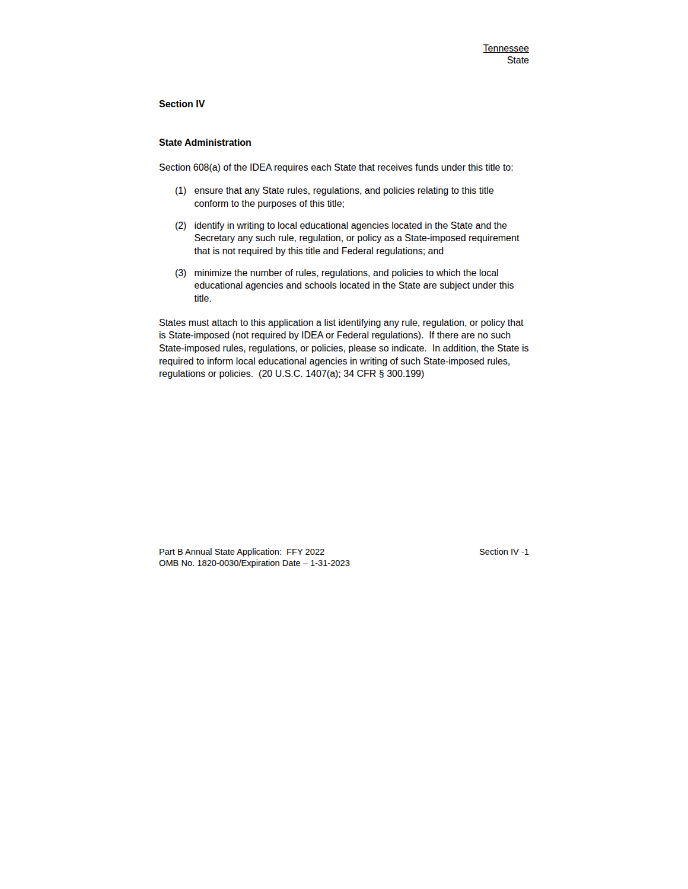Tennessee
State
Section IV
State Administration
Section 608(a) of the IDEA requires each State that receives funds under this title to:
(1) ensure that any State rules, regulations, and policies relating to this title conform to the purposes of this title;
(2) identify in writing to local educational agencies located in the State and the Secretary any such rule, regulation, or policy as a State-imposed requirement that is not required by this title and Federal regulations; and
(3) minimize the number of rules, regulations, and policies to which the local educational agencies and schools located in the State are subject under this title.
States must attach to this application a list identifying any rule, regulation, or policy that is State-imposed (not required by IDEA or Federal regulations). If there are no such State-imposed rules, regulations, or policies, please so indicate. In addition, the State is required to inform local educational agencies in writing of such State-imposed rules, regulations or policies. (20 U.S.C. 1407(a); 34 CFR § 300.199)
Part B Annual State Application: FFY 2022
OMB No. 1820-0030/Expiration Date – 1-31-2023
Section IV -1